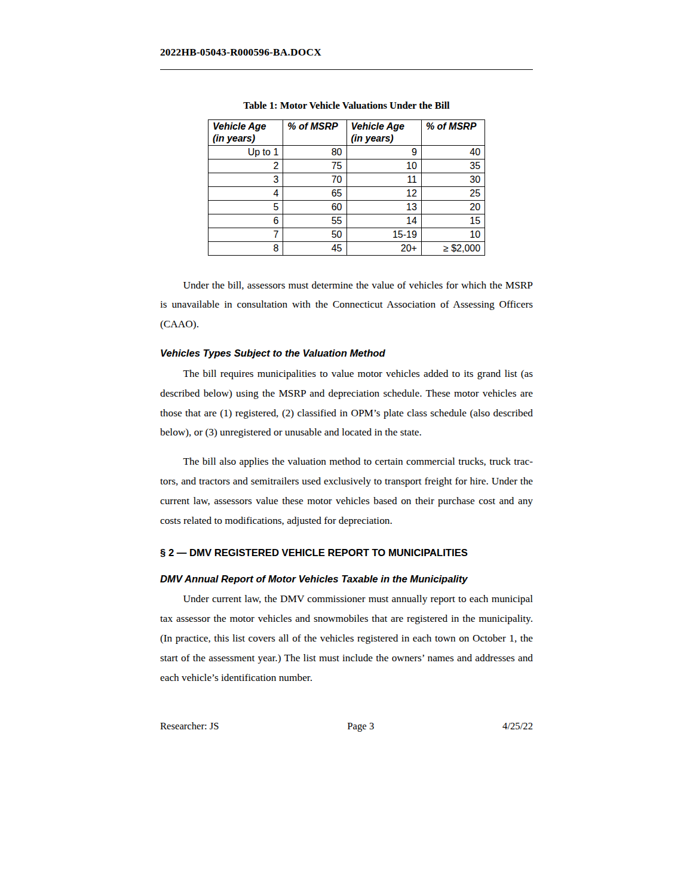2022HB-05043-R000596-BA.DOCX
Table 1: Motor Vehicle Valuations Under the Bill
| Vehicle Age (in years) | % of MSRP | Vehicle Age (in years) | % of MSRP |
| --- | --- | --- | --- |
| Up to 1 | 80 | 9 | 40 |
| 2 | 75 | 10 | 35 |
| 3 | 70 | 11 | 30 |
| 4 | 65 | 12 | 25 |
| 5 | 60 | 13 | 20 |
| 6 | 55 | 14 | 15 |
| 7 | 50 | 15-19 | 10 |
| 8 | 45 | 20+ | ≥ $2,000 |
Under the bill, assessors must determine the value of vehicles for which the MSRP is unavailable in consultation with the Connecticut Association of Assessing Officers (CAAO).
Vehicles Types Subject to the Valuation Method
The bill requires municipalities to value motor vehicles added to its grand list (as described below) using the MSRP and depreciation schedule. These motor vehicles are those that are (1) registered, (2) classified in OPM’s plate class schedule (also described below), or (3) unregistered or unusable and located in the state.
The bill also applies the valuation method to certain commercial trucks, truck tractors, and tractors and semitrailers used exclusively to transport freight for hire. Under the current law, assessors value these motor vehicles based on their purchase cost and any costs related to modifications, adjusted for depreciation.
§ 2 — DMV REGISTERED VEHICLE REPORT TO MUNICIPALITIES
DMV Annual Report of Motor Vehicles Taxable in the Municipality
Under current law, the DMV commissioner must annually report to each municipal tax assessor the motor vehicles and snowmobiles that are registered in the municipality. (In practice, this list covers all of the vehicles registered in each town on October 1, the start of the assessment year.) The list must include the owners’ names and addresses and each vehicle’s identification number.
Researcher: JS Page 3 4/25/22